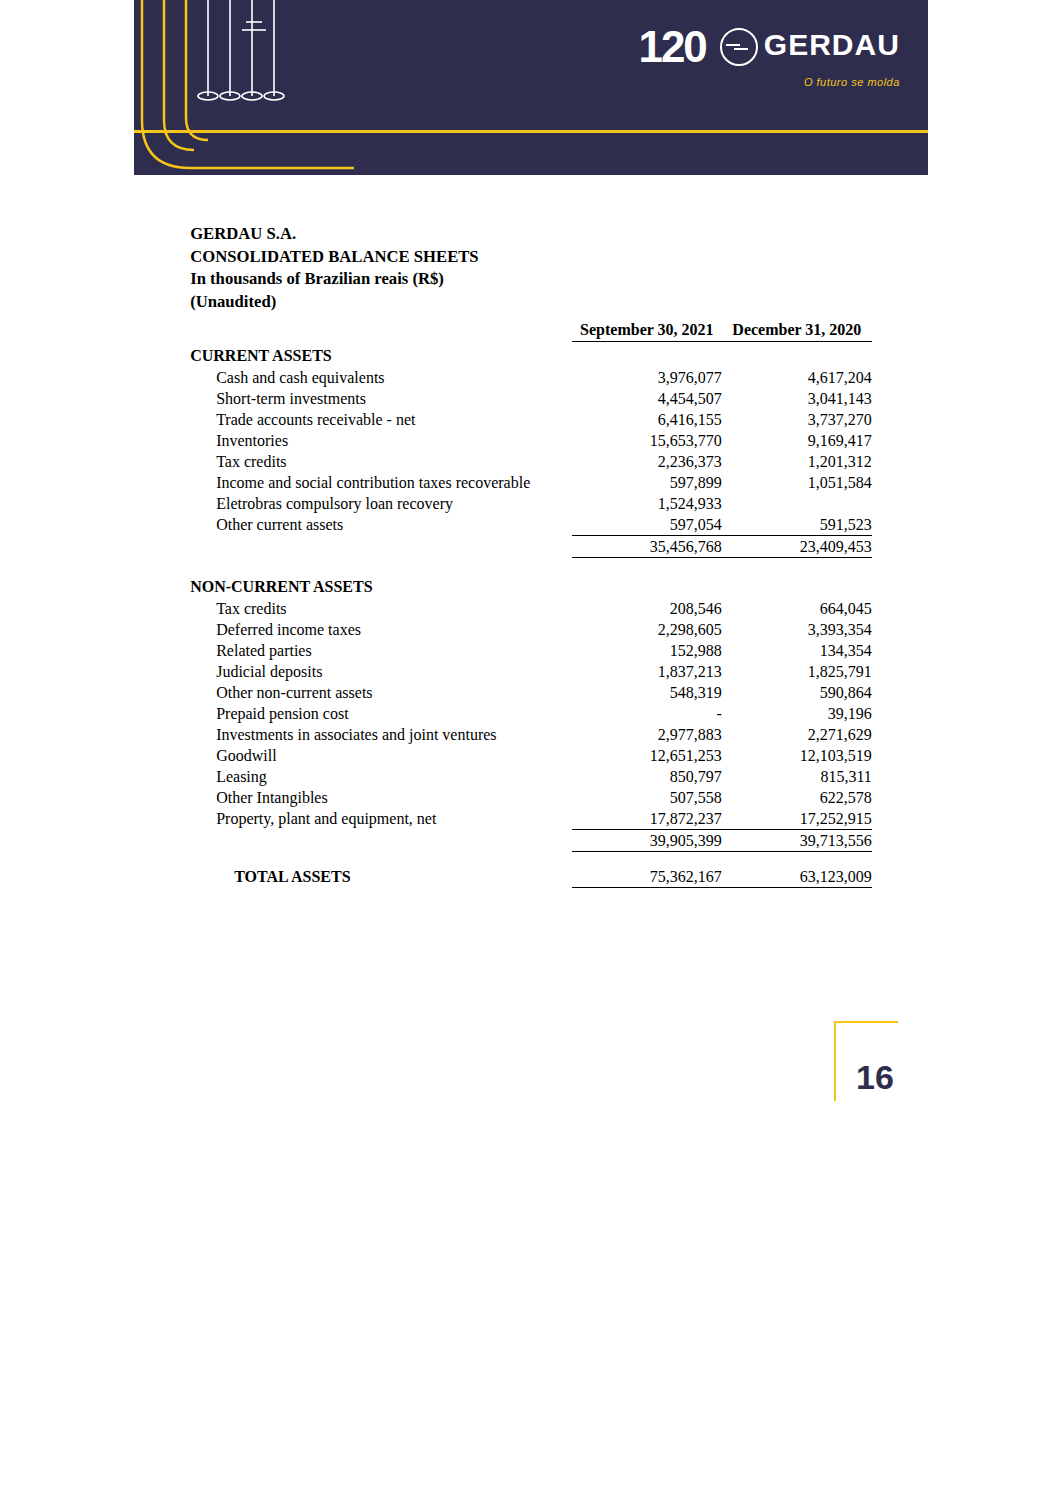120 GERDAU O futuro se molda
GERDAU S.A.
CONSOLIDATED BALANCE SHEETS
In thousands of Brazilian reais (R$)
(Unaudited)
| | September 30, 2021 | December 31, 2020 |
| CURRENT ASSETS | | |
| Cash and cash equivalents | 3,976,077 | 4,617,204 |
| Short-term investments | 4,454,507 | 3,041,143 |
| Trade accounts receivable - net | 6,416,155 | 3,737,270 |
| Inventories | 15,653,770 | 9,169,417 |
| Tax credits | 2,236,373 | 1,201,312 |
| Income and social contribution taxes recoverable | 597,899 | 1,051,584 |
| Eletrobras compulsory loan recovery | 1,524,933 | |
| Other current assets | 597,054 | 591,523 |
| | 35,456,768 | 23,409,453 |
| NON-CURRENT ASSETS | | |
| Tax credits | 208,546 | 664,045 |
| Deferred income taxes | 2,298,605 | 3,393,354 |
| Related parties | 152,988 | 134,354 |
| Judicial deposits | 1,837,213 | 1,825,791 |
| Other non-current assets | 548,319 | 590,864 |
| Prepaid pension cost | - | 39,196 |
| Investments in associates and joint ventures | 2,977,883 | 2,271,629 |
| Goodwill | 12,651,253 | 12,103,519 |
| Leasing | 850,797 | 815,311 |
| Other Intangibles | 507,558 | 622,578 |
| Property, plant and equipment, net | 17,872,237 | 17,252,915 |
| | 39,905,399 | 39,713,556 |
| TOTAL ASSETS | 75,362,167 | 63,123,009 |
16